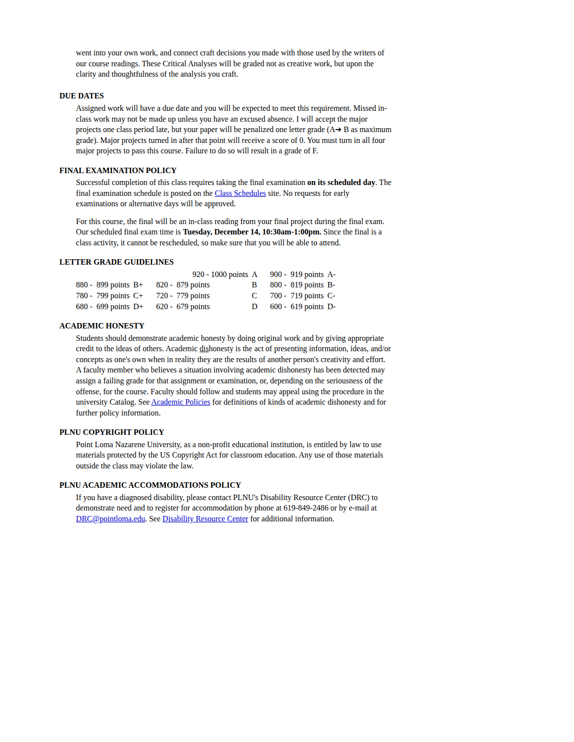went into your own work, and connect craft decisions you made with those used by the writers of our course readings. These Critical Analyses will be graded not as creative work, but upon the clarity and thoughtfulness of the analysis you craft.
Due Dates
Assigned work will have a due date and you will be expected to meet this requirement. Missed in-class work may not be made up unless you have an excused absence. I will accept the major projects one class period late, but your paper will be penalized one letter grade (A➔ B as maximum grade). Major projects turned in after that point will receive a score of 0. You must turn in all four major projects to pass this course. Failure to do so will result in a grade of F.
Final Examination Policy
Successful completion of this class requires taking the final examination on its scheduled day. The final examination schedule is posted on the Class Schedules site. No requests for early examinations or alternative days will be approved.
For this course, the final will be an in-class reading from your final project during the final exam. Our scheduled final exam time is Tuesday, December 14, 10:30am-1:00pm. Since the final is a class activity, it cannot be rescheduled, so make sure that you will be able to attend.
Letter Grade Guidelines
| | | 920 - 1000 points | A | 900 - 919 points | A- |
| 880 - 899 points | B+ | 820 - 879 points | B | 800 - 819 points | B- |
| 780 - 799 points | C+ | 720 - 779 points | C | 700 - 719 points | C- |
| 680 - 699 points | D+ | 620 - 679 points | D | 600 - 619 points | D- |
Academic Honesty
Students should demonstrate academic honesty by doing original work and by giving appropriate credit to the ideas of others. Academic dishonesty is the act of presenting information, ideas, and/or concepts as one's own when in reality they are the results of another person's creativity and effort. A faculty member who believes a situation involving academic dishonesty has been detected may assign a failing grade for that assignment or examination, or, depending on the seriousness of the offense, for the course. Faculty should follow and students may appeal using the procedure in the university Catalog. See Academic Policies for definitions of kinds of academic dishonesty and for further policy information.
PLNU Copyright Policy
Point Loma Nazarene University, as a non-profit educational institution, is entitled by law to use materials protected by the US Copyright Act for classroom education. Any use of those materials outside the class may violate the law.
PLNU Academic Accommodations Policy
If you have a diagnosed disability, please contact PLNU's Disability Resource Center (DRC) to demonstrate need and to register for accommodation by phone at 619-849-2486 or by e-mail at DRC@pointloma.edu. See Disability Resource Center for additional information.